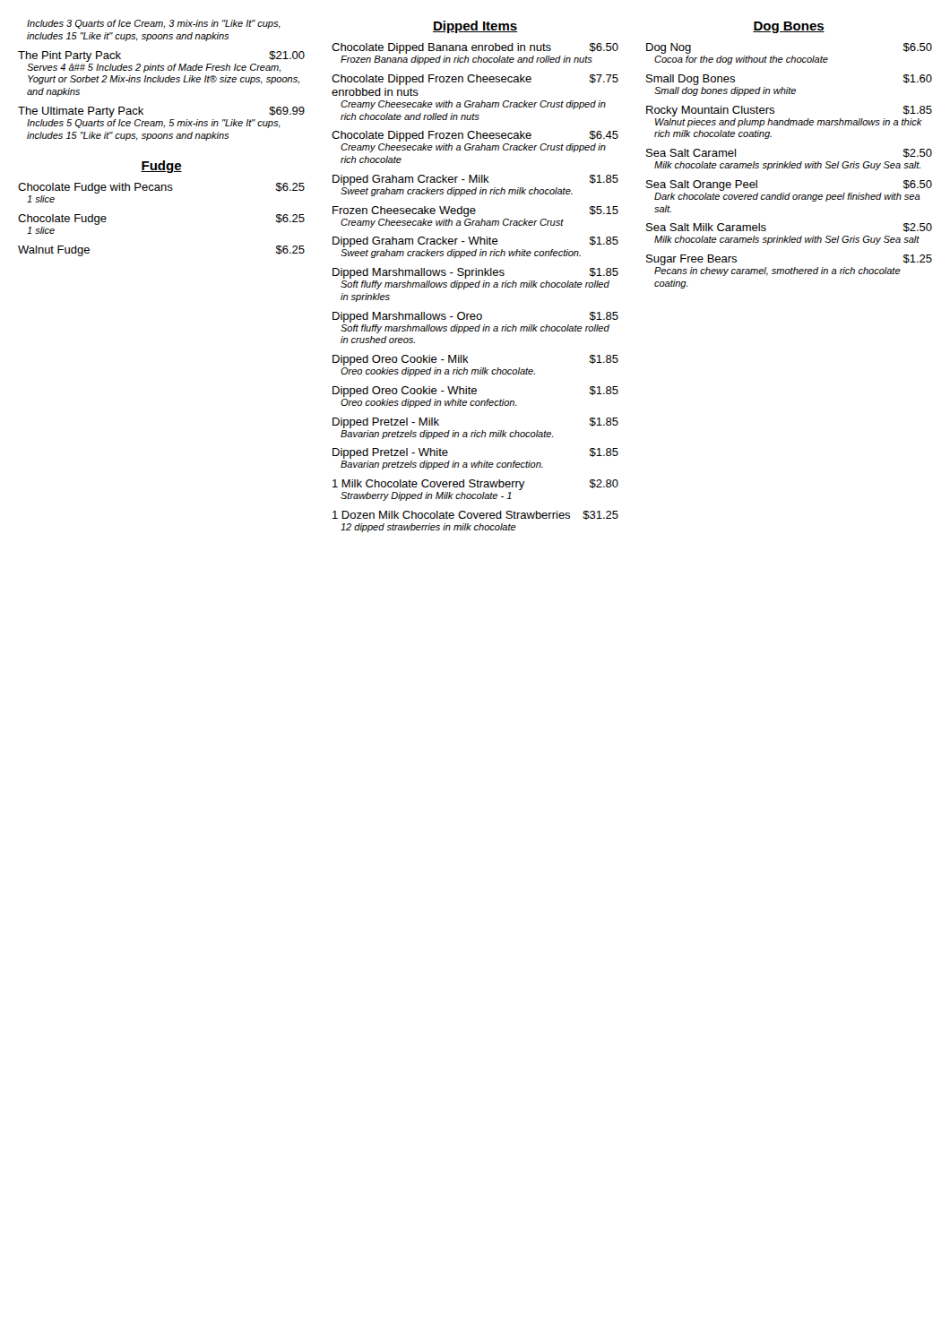Includes 3 Quarts of Ice Cream, 3 mix-ins in "Like It" cups, includes 15 "Like it" cups, spoons and napkins
The Pint Party Pack$21.00
Serves 4 â## 5 Includes 2 pints of Made Fresh Ice Cream, Yogurt or Sorbet 2 Mix-ins Includes Like It® size cups, spoons, and napkins
The Ultimate Party Pack$69.99
Includes 5 Quarts of Ice Cream, 5 mix-ins in "Like It" cups, includes 15 "Like it" cups, spoons and napkins
Fudge
Chocolate Fudge with Pecans$6.25
1 slice
Chocolate Fudge$6.25
1 slice
Walnut Fudge$6.25
Dipped Items
Chocolate Dipped Banana enrobed in nuts$6.50
Frozen Banana dipped in rich chocolate and rolled in nuts
Chocolate Dipped Frozen Cheesecake enrobbed in nuts$7.75
Creamy Cheesecake with a Graham Cracker Crust dipped in rich chocolate and rolled in nuts
Chocolate Dipped Frozen Cheesecake$6.45
Creamy Cheesecake with a Graham Cracker Crust dipped in rich chocolate
Dipped Graham Cracker - Milk$1.85
Sweet graham crackers dipped in rich milk chocolate.
Frozen Cheesecake Wedge$5.15
Creamy Cheesecake with a Graham Cracker Crust
Dipped Graham Cracker - White$1.85
Sweet graham crackers dipped in rich white confection.
Dipped Marshmallows - Sprinkles$1.85
Soft fluffy marshmallows dipped in a rich milk chocolate rolled in sprinkles
Dipped Marshmallows - Oreo$1.85
Soft fluffy marshmallows dipped in a rich milk chocolate rolled in crushed oreos.
Dipped Oreo Cookie - Milk$1.85
Oreo cookies dipped in a rich milk chocolate.
Dipped Oreo Cookie - White$1.85
Oreo cookies dipped in white confection.
Dipped Pretzel - Milk$1.85
Bavarian pretzels dipped in a rich milk chocolate.
Dipped Pretzel - White$1.85
Bavarian pretzels dipped in a white confection.
1 Milk Chocolate Covered Strawberry$2.80
Strawberry Dipped in Milk chocolate - 1
1 Dozen Milk Chocolate Covered Strawberries$31.25
12 dipped strawberries in milk chocolate
Dog Bones
Dog Nog$6.50
Cocoa for the dog without the chocolate
Small Dog Bones$1.60
Small dog bones dipped in white
Rocky Mountain Clusters$1.85
Walnut pieces and plump handmade marshmallows in a thick rich milk chocolate coating.
Sea Salt Caramel$2.50
Milk chocolate caramels sprinkled with Sel Gris Guy Sea salt.
Sea Salt Orange Peel$6.50
Dark chocolate covered candid orange peel finished with sea salt.
Sea Salt Milk Caramels$2.50
Milk chocolate caramels sprinkled with Sel Gris Guy Sea salt
Sugar Free Bears$1.25
Pecans in chewy caramel, smothered in a rich chocolate coating.